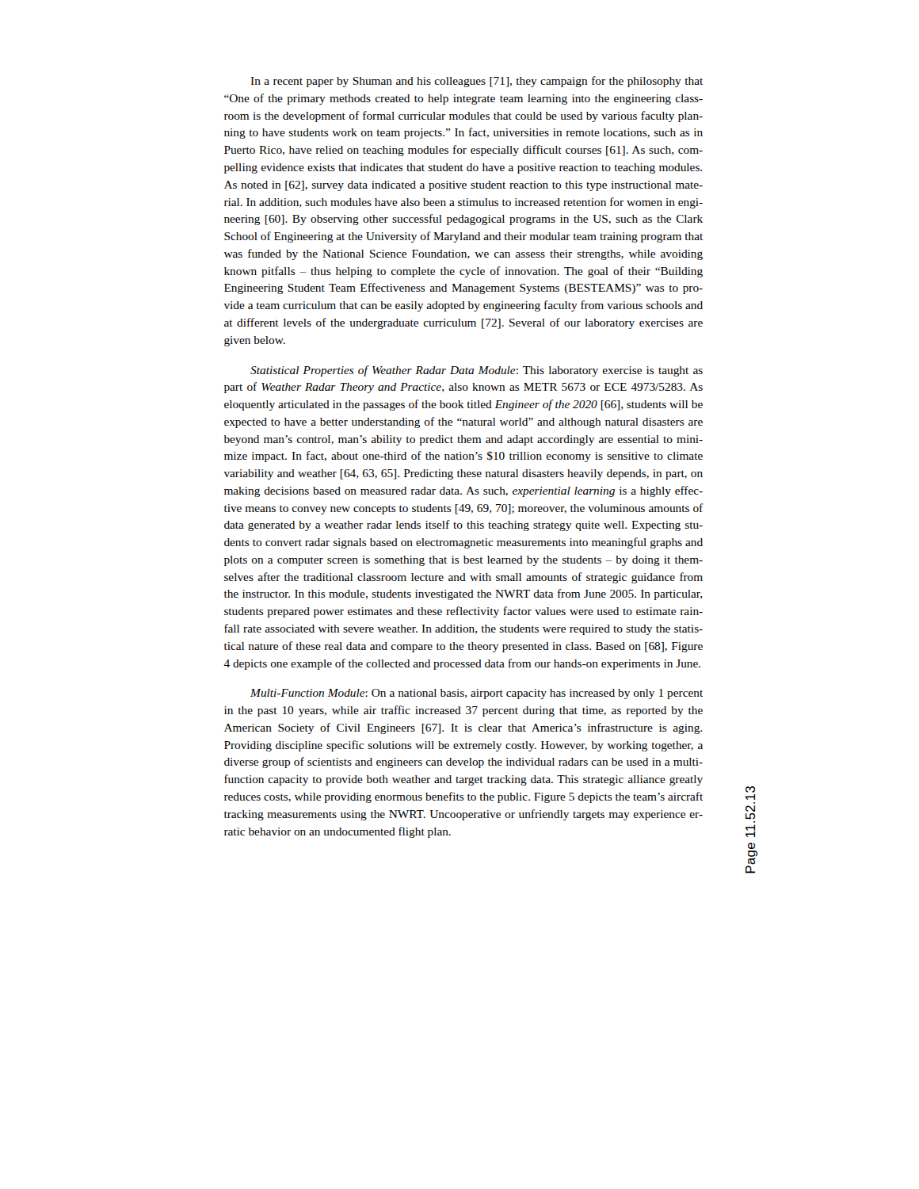In a recent paper by Shuman and his colleagues [71], they campaign for the philosophy that “One of the primary methods created to help integrate team learning into the engineering classroom is the development of formal curricular modules that could be used by various faculty planning to have students work on team projects.” In fact, universities in remote locations, such as in Puerto Rico, have relied on teaching modules for especially difficult courses [61]. As such, compelling evidence exists that indicates that student do have a positive reaction to teaching modules. As noted in [62], survey data indicated a positive student reaction to this type instructional material. In addition, such modules have also been a stimulus to increased retention for women in engineering [60]. By observing other successful pedagogical programs in the US, such as the Clark School of Engineering at the University of Maryland and their modular team training program that was funded by the National Science Foundation, we can assess their strengths, while avoiding known pitfalls – thus helping to complete the cycle of innovation. The goal of their “Building Engineering Student Team Effectiveness and Management Systems (BESTEAMS)” was to provide a team curriculum that can be easily adopted by engineering faculty from various schools and at different levels of the undergraduate curriculum [72]. Several of our laboratory exercises are given below.
Statistical Properties of Weather Radar Data Module: This laboratory exercise is taught as part of Weather Radar Theory and Practice, also known as METR 5673 or ECE 4973/5283. As eloquently articulated in the passages of the book titled Engineer of the 2020 [66], students will be expected to have a better understanding of the “natural world” and although natural disasters are beyond man’s control, man’s ability to predict them and adapt accordingly are essential to minimize impact. In fact, about one-third of the nation’s $10 trillion economy is sensitive to climate variability and weather [64, 63, 65]. Predicting these natural disasters heavily depends, in part, on making decisions based on measured radar data. As such, experiential learning is a highly effective means to convey new concepts to students [49, 69, 70]; moreover, the voluminous amounts of data generated by a weather radar lends itself to this teaching strategy quite well. Expecting students to convert radar signals based on electromagnetic measurements into meaningful graphs and plots on a computer screen is something that is best learned by the students – by doing it themselves after the traditional classroom lecture and with small amounts of strategic guidance from the instructor. In this module, students investigated the NWRT data from June 2005. In particular, students prepared power estimates and these reflectivity factor values were used to estimate rainfall rate associated with severe weather. In addition, the students were required to study the statistical nature of these real data and compare to the theory presented in class. Based on [68], Figure 4 depicts one example of the collected and processed data from our hands-on experiments in June.
Multi-Function Module: On a national basis, airport capacity has increased by only 1 percent in the past 10 years, while air traffic increased 37 percent during that time, as reported by the American Society of Civil Engineers [67]. It is clear that America’s infrastructure is aging. Providing discipline specific solutions will be extremely costly. However, by working together, a diverse group of scientists and engineers can develop the individual radars can be used in a multi-function capacity to provide both weather and target tracking data. This strategic alliance greatly reduces costs, while providing enormous benefits to the public. Figure 5 depicts the team’s aircraft tracking measurements using the NWRT. Uncooperative or unfriendly targets may experience erratic behavior on an undocumented flight plan.
Page 11.52.13